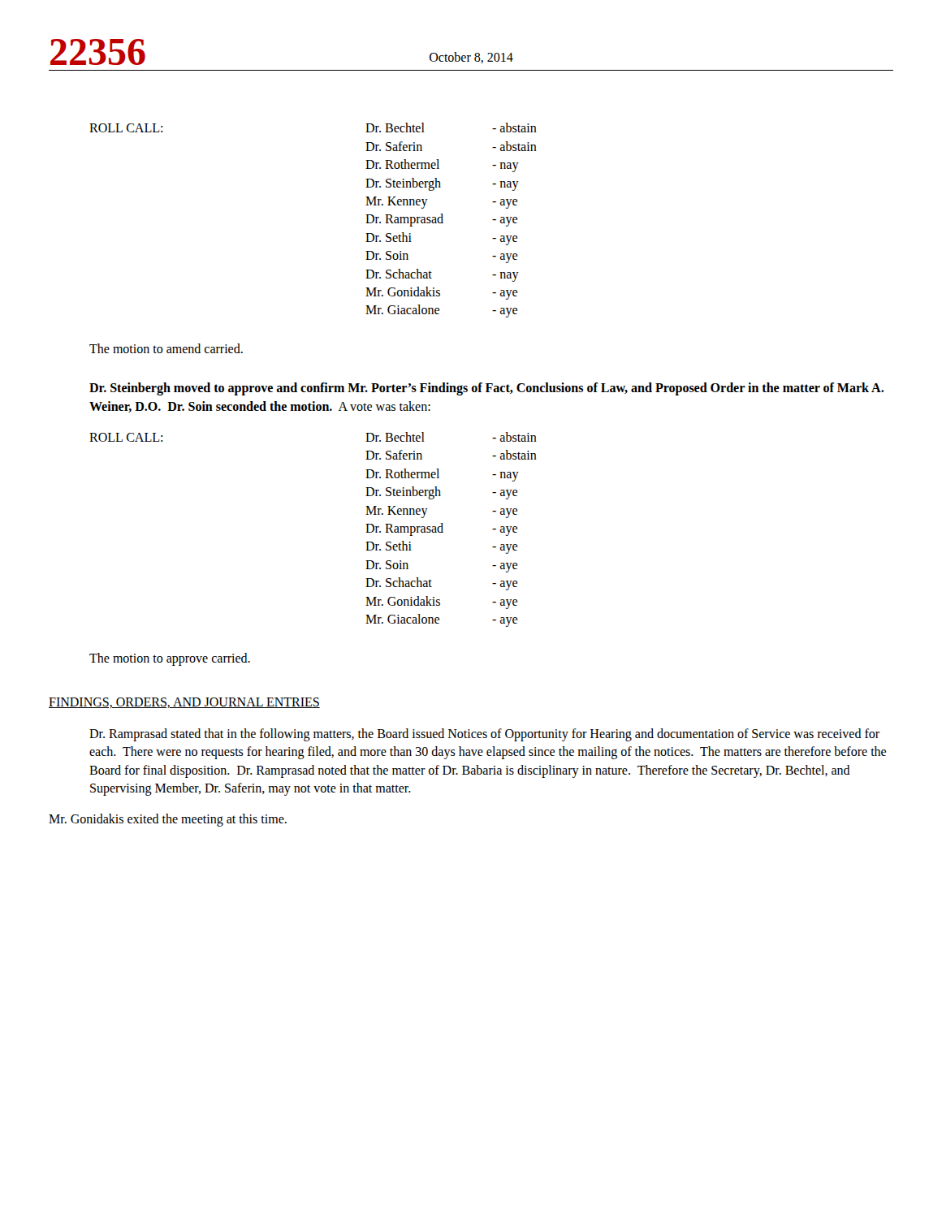22356
October 8, 2014
ROLL CALL:
| Dr. Bechtel | - abstain |
| Dr. Saferin | - abstain |
| Dr. Rothermel | - nay |
| Dr. Steinbergh | - nay |
| Mr. Kenney | - aye |
| Dr. Ramprasad | - aye |
| Dr. Sethi | - aye |
| Dr. Soin | - aye |
| Dr. Schachat | - nay |
| Mr. Gonidakis | - aye |
| Mr. Giacalone | - aye |
The motion to amend carried.
Dr. Steinbergh moved to approve and confirm Mr. Porter’s Findings of Fact, Conclusions of Law, and Proposed Order in the matter of Mark A. Weiner, D.O. Dr. Soin seconded the motion. A vote was taken:
ROLL CALL:
| Dr. Bechtel | - abstain |
| Dr. Saferin | - abstain |
| Dr. Rothermel | - nay |
| Dr. Steinbergh | - aye |
| Mr. Kenney | - aye |
| Dr. Ramprasad | - aye |
| Dr. Sethi | - aye |
| Dr. Soin | - aye |
| Dr. Schachat | - aye |
| Mr. Gonidakis | - aye |
| Mr. Giacalone | - aye |
The motion to approve carried.
FINDINGS, ORDERS, AND JOURNAL ENTRIES
Dr. Ramprasad stated that in the following matters, the Board issued Notices of Opportunity for Hearing and documentation of Service was received for each. There were no requests for hearing filed, and more than 30 days have elapsed since the mailing of the notices. The matters are therefore before the Board for final disposition. Dr. Ramprasad noted that the matter of Dr. Babaria is disciplinary in nature. Therefore the Secretary, Dr. Bechtel, and Supervising Member, Dr. Saferin, may not vote in that matter.
Mr. Gonidakis exited the meeting at this time.